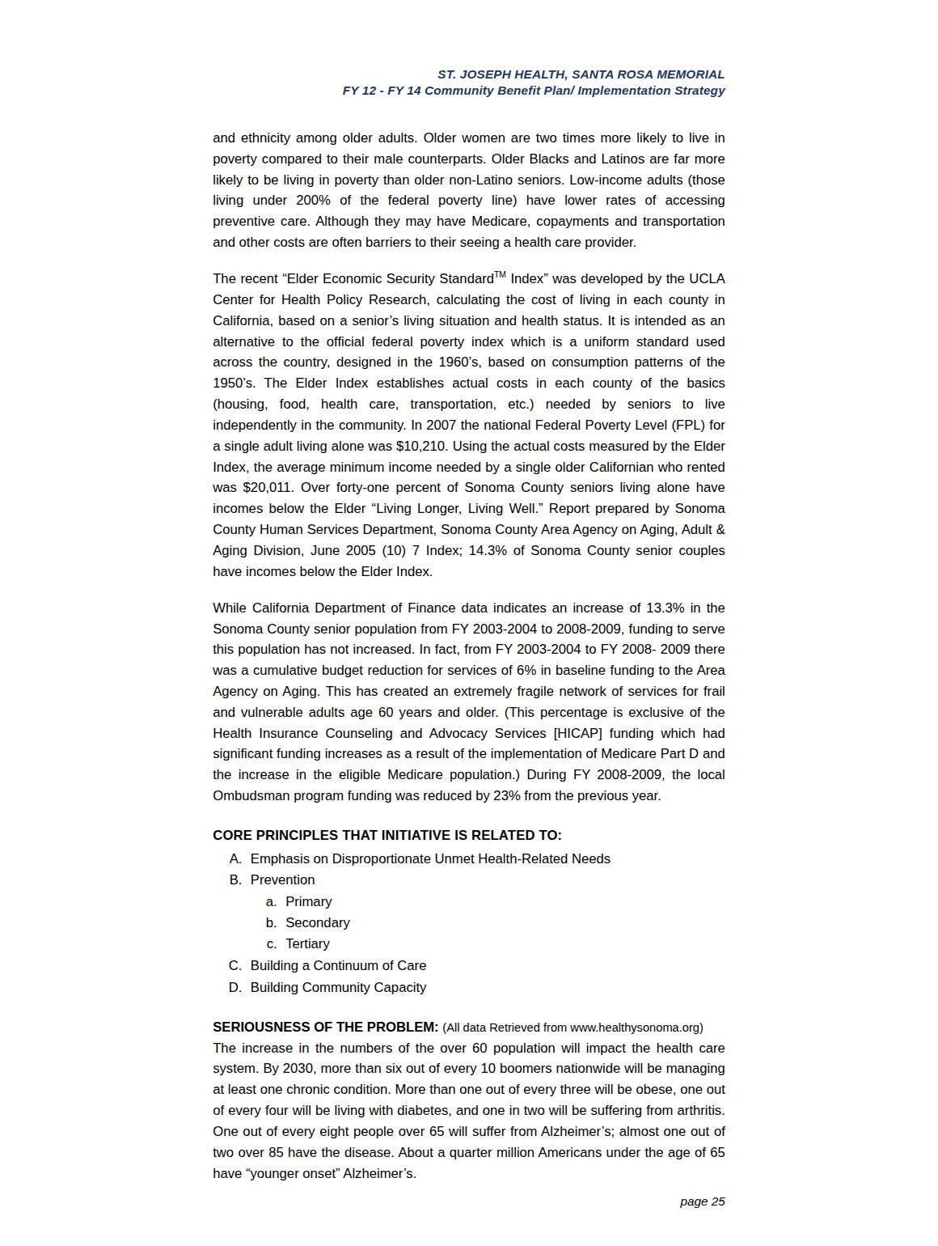ST. JOSEPH HEALTH, SANTA ROSA MEMORIAL
FY 12 - FY 14 Community Benefit Plan/ Implementation Strategy
and ethnicity among older adults. Older women are two times more likely to live in poverty compared to their male counterparts. Older Blacks and Latinos are far more likely to be living in poverty than older non-Latino seniors. Low-income adults (those living under 200% of the federal poverty line) have lower rates of accessing preventive care. Although they may have Medicare, copayments and transportation and other costs are often barriers to their seeing a health care provider.
The recent “Elder Economic Security StandardTM Index” was developed by the UCLA Center for Health Policy Research, calculating the cost of living in each county in California, based on a senior’s living situation and health status. It is intended as an alternative to the official federal poverty index which is a uniform standard used across the country, designed in the 1960’s, based on consumption patterns of the 1950’s. The Elder Index establishes actual costs in each county of the basics (housing, food, health care, transportation, etc.) needed by seniors to live independently in the community. In 2007 the national Federal Poverty Level (FPL) for a single adult living alone was $10,210. Using the actual costs measured by the Elder Index, the average minimum income needed by a single older Californian who rented was $20,011. Over forty-one percent of Sonoma County seniors living alone have incomes below the Elder “Living Longer, Living Well.” Report prepared by Sonoma County Human Services Department, Sonoma County Area Agency on Aging, Adult & Aging Division, June 2005 (10) 7 Index; 14.3% of Sonoma County senior couples have incomes below the Elder Index.
While California Department of Finance data indicates an increase of 13.3% in the Sonoma County senior population from FY 2003-2004 to 2008-2009, funding to serve this population has not increased. In fact, from FY 2003-2004 to FY 2008- 2009 there was a cumulative budget reduction for services of 6% in baseline funding to the Area Agency on Aging. This has created an extremely fragile network of services for frail and vulnerable adults age 60 years and older. (This percentage is exclusive of the Health Insurance Counseling and Advocacy Services [HICAP] funding which had significant funding increases as a result of the implementation of Medicare Part D and the increase in the eligible Medicare population.) During FY 2008-2009, the local Ombudsman program funding was reduced by 23% from the previous year.
Core Principles that Initiative is Related to:
Emphasis on Disproportionate Unmet Health-Related Needs
Prevention
Primary
Secondary
Tertiary
Building a Continuum of Care
Building Community Capacity
Seriousness of the Problem: (All data Retrieved from www.healthysonoma.org)
The increase in the numbers of the over 60 population will impact the health care system. By 2030, more than six out of every 10 boomers nationwide will be managing at least one chronic condition. More than one out of every three will be obese, one out of every four will be living with diabetes, and one in two will be suffering from arthritis. One out of every eight people over 65 will suffer from Alzheimer’s; almost one out of two over 85 have the disease. About a quarter million Americans under the age of 65 have “younger onset” Alzheimer’s.
page 25